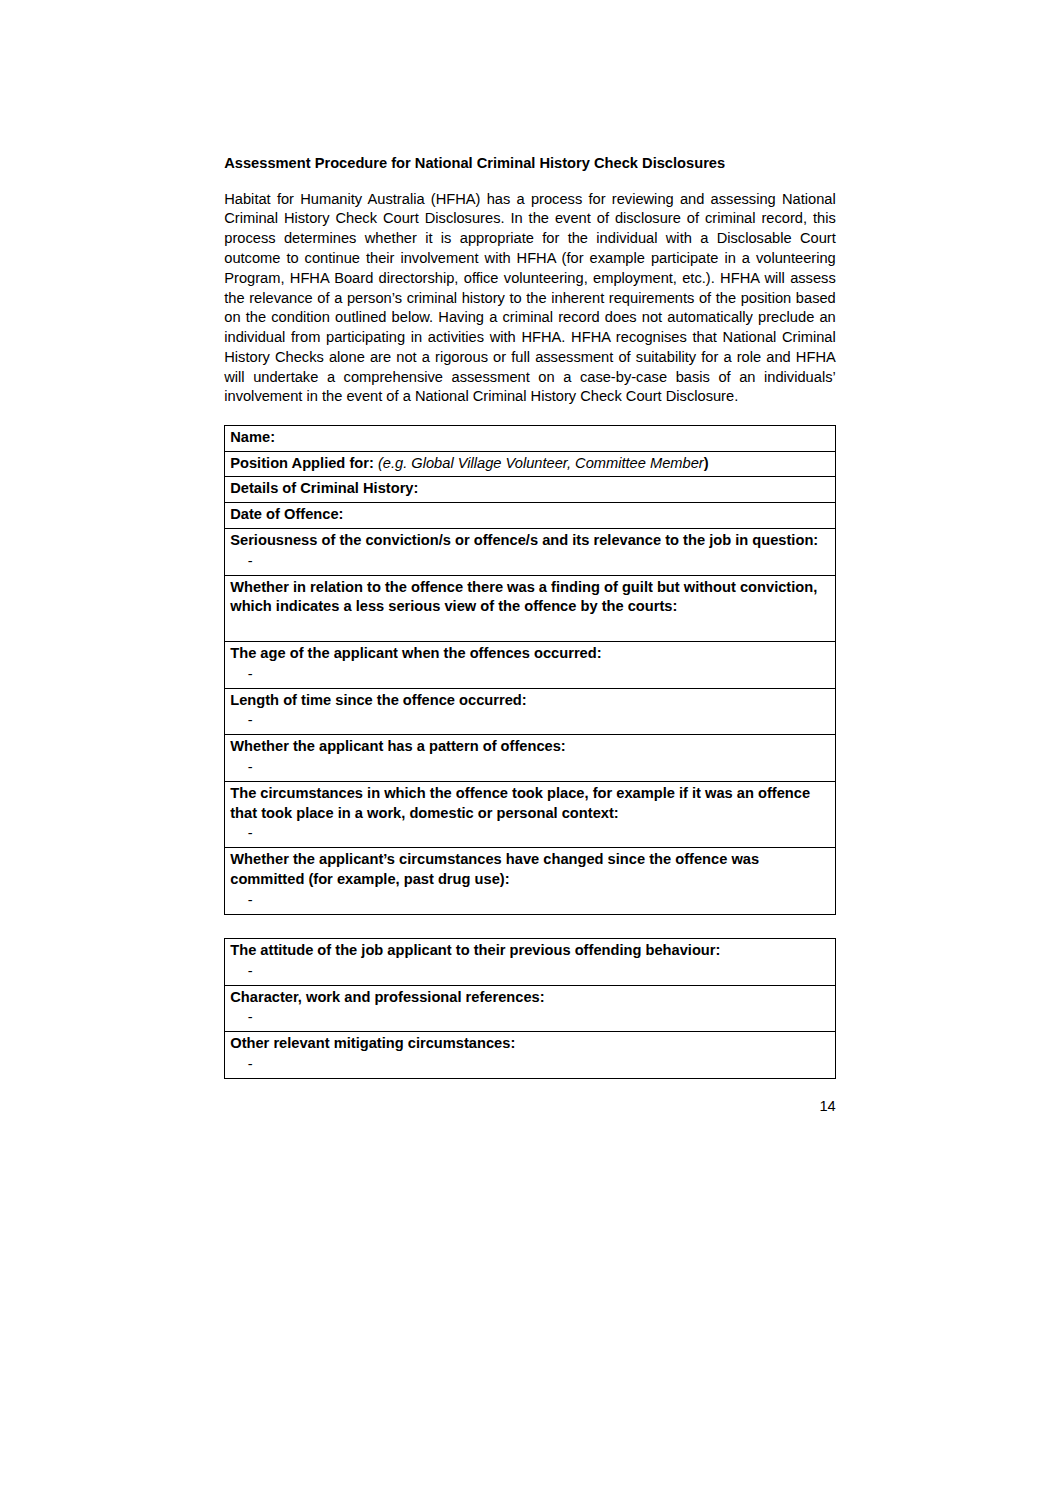Assessment Procedure for National Criminal History Check Disclosures
Habitat for Humanity Australia (HFHA) has a process for reviewing and assessing National Criminal History Check Court Disclosures. In the event of disclosure of criminal record, this process determines whether it is appropriate for the individual with a Disclosable Court outcome to continue their involvement with HFHA (for example participate in a volunteering Program, HFHA Board directorship, office volunteering, employment, etc.). HFHA will assess the relevance of a person’s criminal history to the inherent requirements of the position based on the condition outlined below. Having a criminal record does not automatically preclude an individual from participating in activities with HFHA. HFHA recognises that National Criminal History Checks alone are not a rigorous or full assessment of suitability for a role and HFHA will undertake a comprehensive assessment on a case-by-case basis of an individuals’ involvement in the event of a National Criminal History Check Court Disclosure.
| Name: |
| Position Applied for: (e.g. Global Village Volunteer, Committee Member ) |
| Details of Criminal History: |
| Date of Offence: |
| Seriousness of the conviction/s or offence/s and its relevance to the job in question: - |
| Whether in relation to the offence there was a finding of guilt but without conviction, which indicates a less serious view of the offence by the courts: |
| The age of the applicant when the offences occurred: - |
| Length of time since the offence occurred: - |
| Whether the applicant has a pattern of offences: - |
| The circumstances in which the offence took place, for example if it was an offence that took place in a work, domestic or personal context: - |
| Whether the applicant’s circumstances have changed since the offence was committed (for example, past drug use): - |
| The attitude of the job applicant to their previous offending behaviour: - |
| Character, work and professional references: - |
| Other relevant mitigating circumstances: - |
14